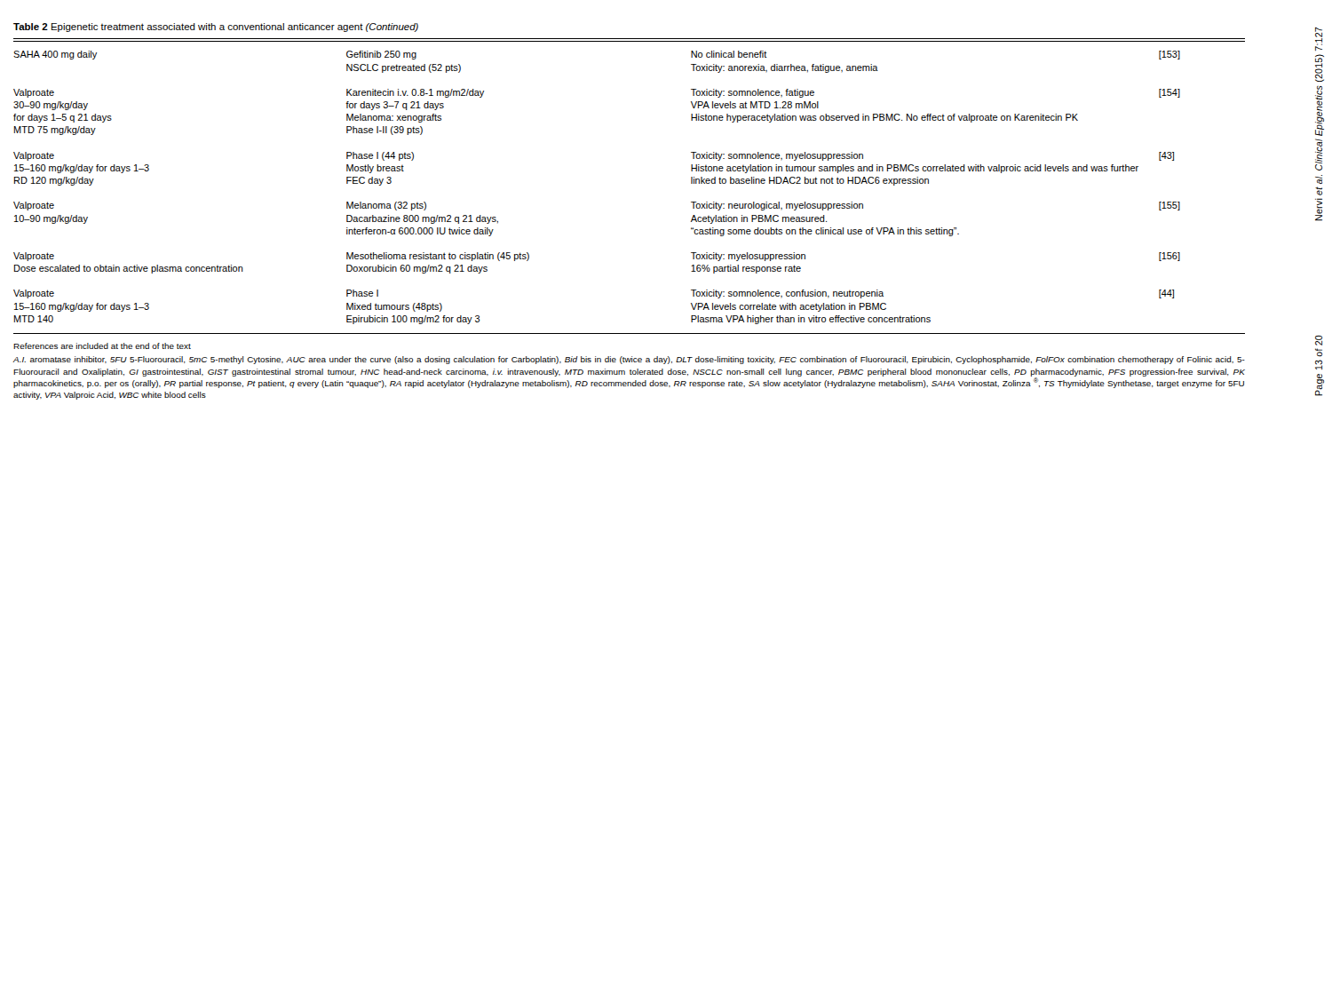Nervi et al. Clinical Epigenetics (2015) 7:127
Page 13 of 20
Table 2 Epigenetic treatment associated with a conventional anticancer agent (Continued)
| SAHA 400 mg daily | Gefitinib 250 mg NSCLC pretreated (52 pts) | No clinical benefit Toxicity: anorexia, diarrhea, fatigue, anemia | [153] |
| Valproate 30–90 mg/kg/day for days 1–5 q 21 days MTD 75 mg/kg/day | Karenitecin i.v. 0.8-1 mg/m2/day for days 3–7 q 21 days Melanoma: xenografts Phase I-II (39 pts) | Toxicity: somnolence, fatigue VPA levels at MTD 1.28 mMol Histone hyperacetylation was observed in PBMC. No effect of valproate on Karenitecin PK | [154] |
| Valproate 15–160 mg/kg/day for days 1–3 RD 120 mg/kg/day | Phase I (44 pts) Mostly breast FEC day 3 | Toxicity: somnolence, myelosuppression Histone acetylation in tumour samples and in PBMCs correlated with valproic acid levels and was further linked to baseline HDAC2 but not to HDAC6 expression | [43] |
| Valproate 10–90 mg/kg/day | Melanoma (32 pts) Dacarbazine 800 mg/m2 q 21 days, interferon-α 600.000 IU twice daily | Toxicity: neurological, myelosuppression Acetylation in PBMC measured. “casting some doubts on the clinical use of VPA in this setting”. | [155] |
| Valproate Dose escalated to obtain active plasma concentration | Mesothelioma resistant to cisplatin (45 pts) Doxorubicin 60 mg/m2 q 21 days | Toxicity: myelosuppression 16% partial response rate | [156] |
| Valproate 15–160 mg/kg/day for days 1–3 MTD 140 | Phase I Mixed tumours (48pts) Epirubicin 100 mg/m2 for day 3 | Toxicity: somnolence, confusion, neutropenia VPA levels correlate with acetylation in PBMC Plasma VPA higher than in vitro effective concentrations | [44] |
References are included at the end of the text
A.I. aromatase inhibitor, 5FU 5-Fluorouracil, 5mC 5-methyl Cytosine, AUC area under the curve (also a dosing calculation for Carboplatin), Bid bis in die (twice a day), DLT dose-limiting toxicity, FEC combination of Fluorouracil, Epirubicin, Cyclophosphamide, FolFOx combination chemotherapy of Folinic acid, 5-Fluorouracil and Oxaliplatin, GI gastrointestinal, GIST gastrointestinal stromal tumour, HNC head-and-neck carcinoma, i.v. intravenously, MTD maximum tolerated dose, NSCLC non-small cell lung cancer, PBMC peripheral blood mononuclear cells, PD pharmacodynamic, PFS progression-free survival, PK pharmacokinetics, p.o. per os (orally), PR partial response, Pt patient, q every (Latin “quaque”), RA rapid acetylator (Hydralazyne metabolism), RD recommended dose, RR response rate, SA slow acetylator (Hydralazyne metabolism), SAHA Vorinostat, Zolinza ®, TS Thymidylate Synthetase, target enzyme for 5FU activity, VPA Valproic Acid, WBC white blood cells